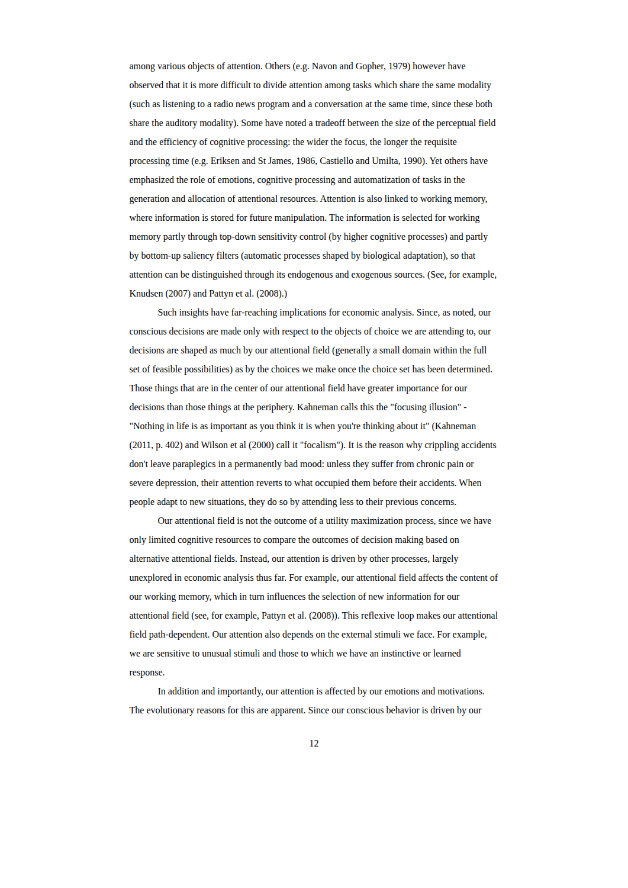among various objects of attention. Others (e.g. Navon and Gopher, 1979) however have observed that it is more difficult to divide attention among tasks which share the same modality (such as listening to a radio news program and a conversation at the same time, since these both share the auditory modality). Some have noted a tradeoff between the size of the perceptual field and the efficiency of cognitive processing: the wider the focus, the longer the requisite processing time (e.g. Eriksen and St James, 1986, Castiello and Umilta, 1990). Yet others have emphasized the role of emotions, cognitive processing and automatization of tasks in the generation and allocation of attentional resources. Attention is also linked to working memory, where information is stored for future manipulation. The information is selected for working memory partly through top-down sensitivity control (by higher cognitive processes) and partly by bottom-up saliency filters (automatic processes shaped by biological adaptation), so that attention can be distinguished through its endogenous and exogenous sources. (See, for example, Knudsen (2007) and Pattyn et al. (2008).)
Such insights have far-reaching implications for economic analysis. Since, as noted, our conscious decisions are made only with respect to the objects of choice we are attending to, our decisions are shaped as much by our attentional field (generally a small domain within the full set of feasible possibilities) as by the choices we make once the choice set has been determined. Those things that are in the center of our attentional field have greater importance for our decisions than those things at the periphery. Kahneman calls this the "focusing illusion" - "Nothing in life is as important as you think it is when you're thinking about it" (Kahneman (2011, p. 402) and Wilson et al (2000) call it "focalism"). It is the reason why crippling accidents don't leave paraplegics in a permanently bad mood: unless they suffer from chronic pain or severe depression, their attention reverts to what occupied them before their accidents. When people adapt to new situations, they do so by attending less to their previous concerns.
Our attentional field is not the outcome of a utility maximization process, since we have only limited cognitive resources to compare the outcomes of decision making based on alternative attentional fields. Instead, our attention is driven by other processes, largely unexplored in economic analysis thus far. For example, our attentional field affects the content of our working memory, which in turn influences the selection of new information for our attentional field (see, for example, Pattyn et al. (2008)). This reflexive loop makes our attentional field path-dependent. Our attention also depends on the external stimuli we face. For example, we are sensitive to unusual stimuli and those to which we have an instinctive or learned response.
In addition and importantly, our attention is affected by our emotions and motivations. The evolutionary reasons for this are apparent. Since our conscious behavior is driven by our
12